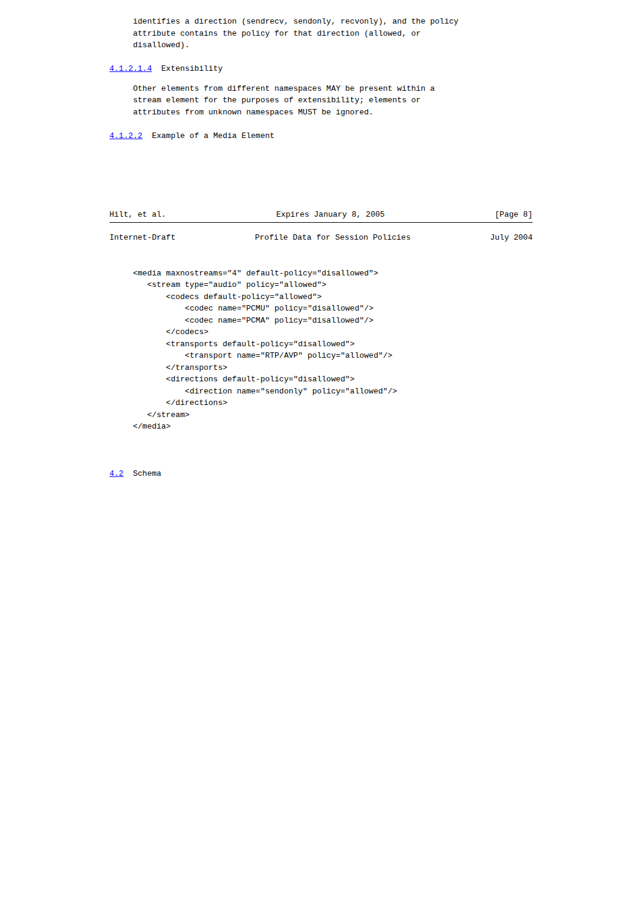identifies a direction (sendrecv, sendonly, recvonly), and the policy
attribute contains the policy for that direction (allowed, or
disallowed).
4.1.2.1.4 Extensibility
Other elements from different namespaces MAY be present within a
stream element for the purposes of extensibility; elements or
attributes from unknown namespaces MUST be ignored.
4.1.2.2 Example of a Media Element
Hilt, et al. Expires January 8, 2005 [Page 8]
Internet-Draft Profile Data for Session Policies July 2004
<media maxnostreams="4" default-policy="disallowed">
   <stream type="audio" policy="allowed">
       <codecs default-policy="allowed">
           <codec name="PCMU" policy="disallowed"/>
           <codec name="PCMA" policy="disallowed"/>
       </codecs>
       <transports default-policy="disallowed">
           <transport name="RTP/AVP" policy="allowed"/>
       </transports>
       <directions default-policy="disallowed">
           <direction name="sendonly" policy="allowed"/>
       </directions>
   </stream>
</media>
4.2 Schema